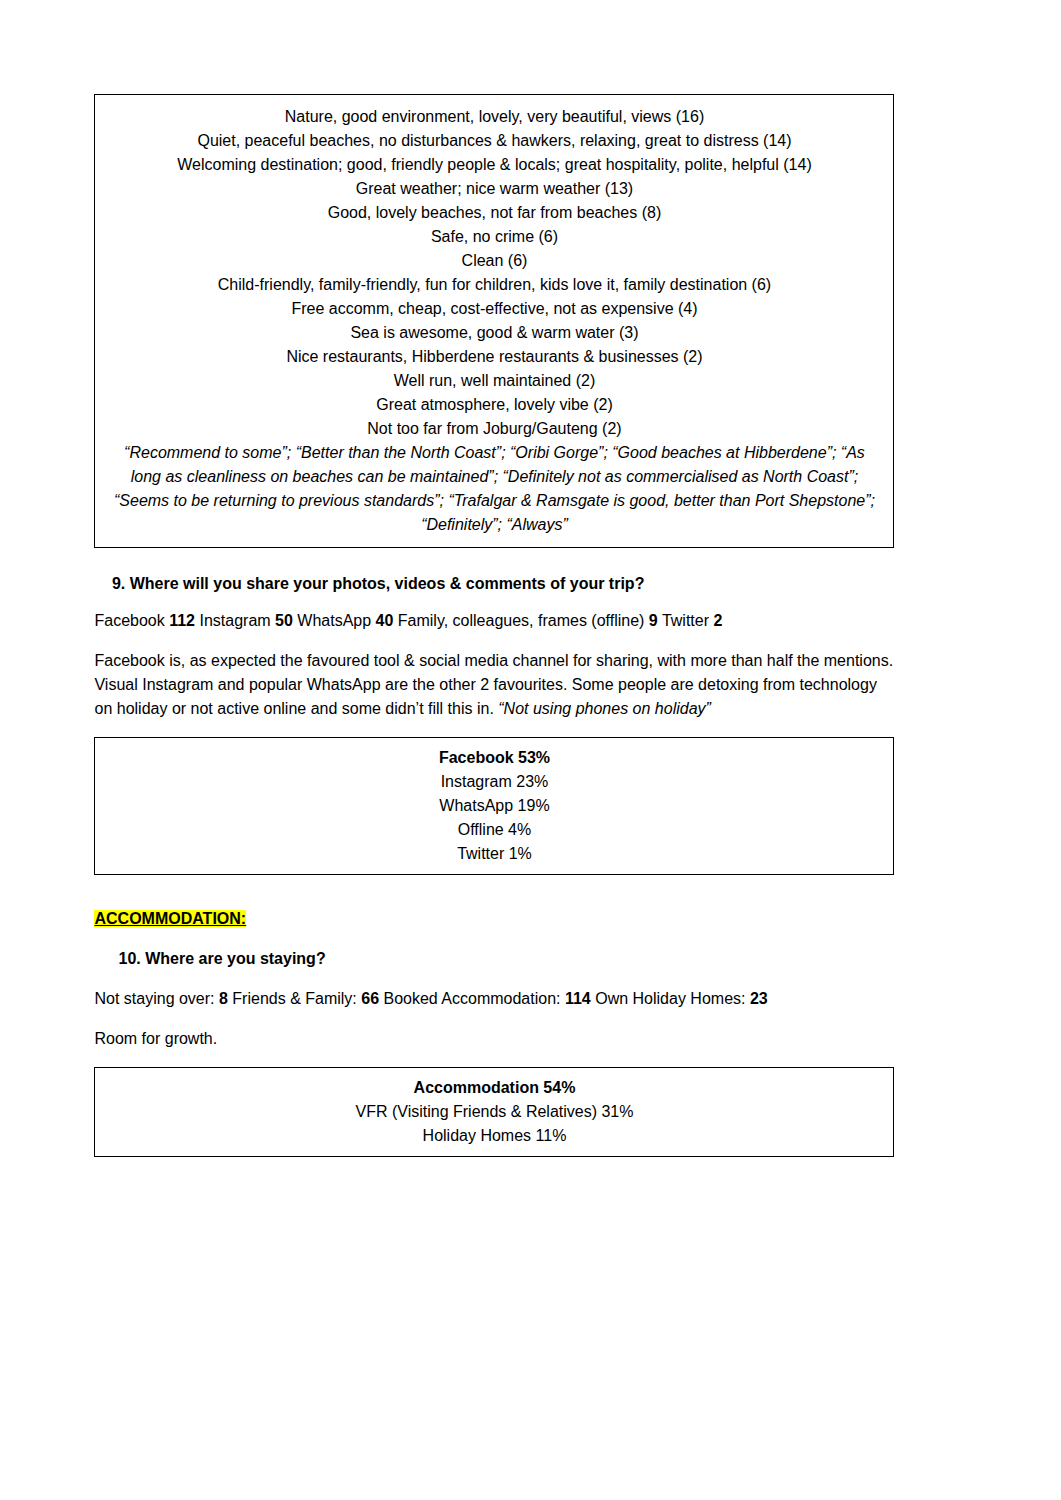Nature, good environment, lovely, very beautiful, views (16)
Quiet, peaceful beaches, no disturbances & hawkers, relaxing, great to distress (14)
Welcoming destination; good, friendly people & locals; great hospitality, polite, helpful (14)
Great weather; nice warm weather (13)
Good, lovely beaches, not far from beaches (8)
Safe, no crime (6)
Clean (6)
Child-friendly, family-friendly, fun for children, kids love it, family destination (6)
Free accomm, cheap, cost-effective, not as expensive (4)
Sea is awesome, good & warm water (3)
Nice restaurants, Hibberdene restaurants & businesses (2)
Well run, well maintained (2)
Great atmosphere, lovely vibe (2)
Not too far from Joburg/Gauteng (2)
“Recommend to some”; “Better than the North Coast”; “Oribi Gorge”; “Good beaches at Hibberdene”; “As long as cleanliness on beaches can be maintained”; “Definitely not as commercialised as North Coast”; “Seems to be returning to previous standards”; “Trafalgar & Ramsgate is good, better than Port Shepstone”; “Definitely”; “Always”
Where will you share your photos, videos & comments of your trip?
Facebook 112 Instagram 50 WhatsApp 40 Family, colleagues, frames (offline) 9 Twitter 2
Facebook is, as expected the favoured tool & social media channel for sharing, with more than half the mentions. Visual Instagram and popular WhatsApp are the other 2 favourites. Some people are detoxing from technology on holiday or not active online and some didn’t fill this in. “Not using phones on holiday”
Facebook 53%
Instagram 23%
WhatsApp 19%
Offline 4%
Twitter 1%
ACCOMMODATION:
10. Where are you staying?
Not staying over: 8 Friends & Family: 66 Booked Accommodation: 114 Own Holiday Homes: 23
Room for growth.
Accommodation 54%
VFR (Visiting Friends & Relatives) 31%
Holiday Homes 11%